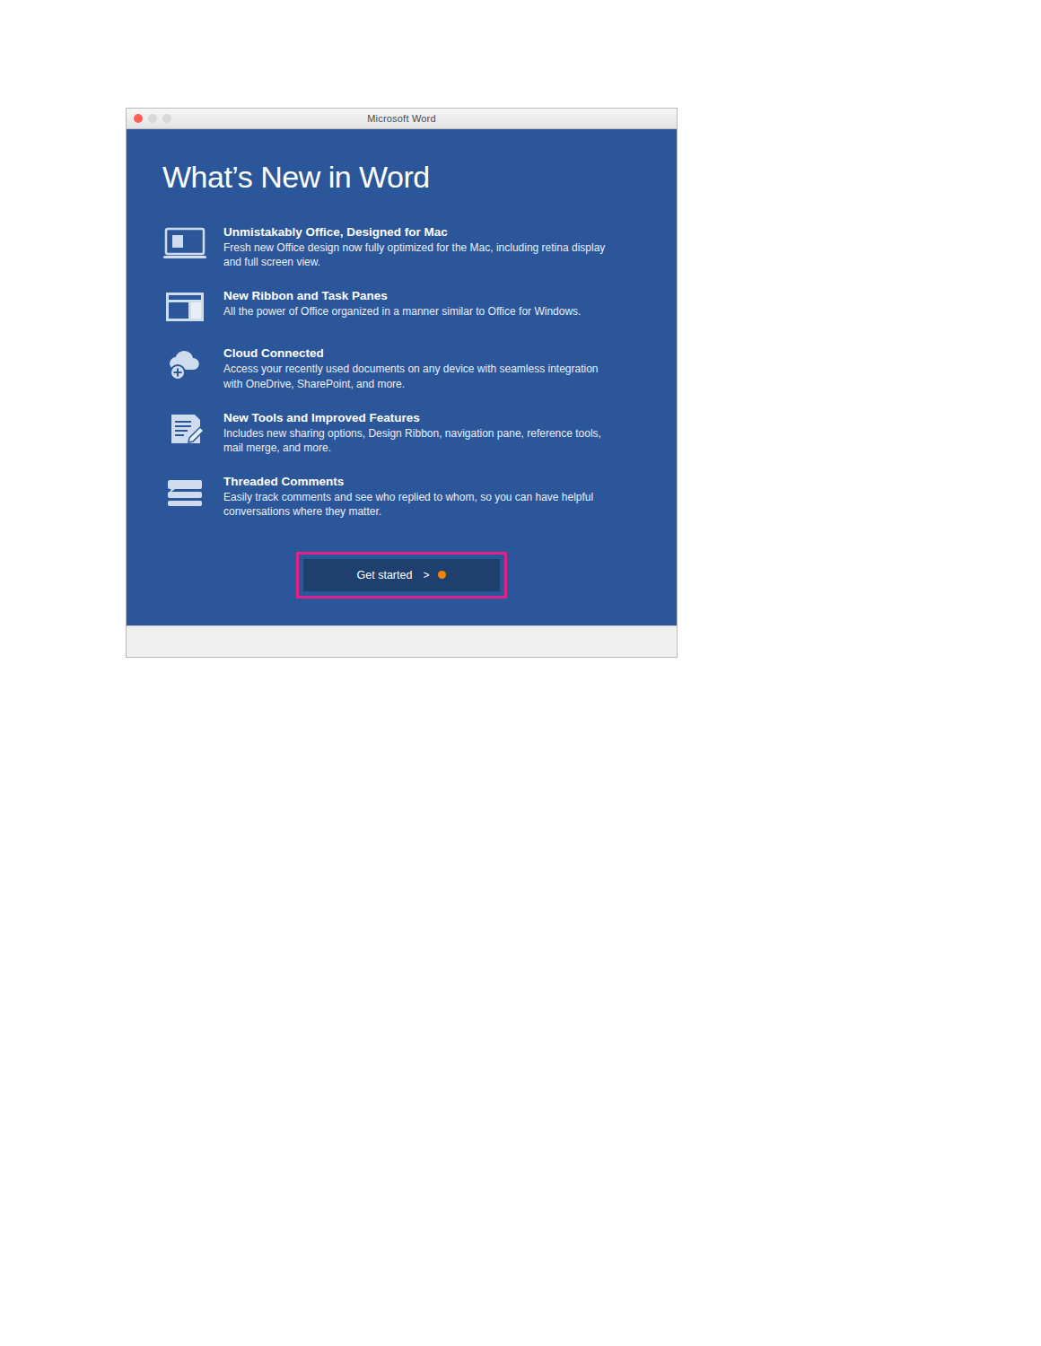Microsoft Word
What’s New in Word
Unmistakably Office, Designed for Mac
Fresh new Office design now fully optimized for the Mac, including retina display and full screen view.
New Ribbon and Task Panes
All the power of Office organized in a manner similar to Office for Windows.
Cloud Connected
Access your recently used documents on any device with seamless integration with OneDrive, SharePoint, and more.
New Tools and Improved Features
Includes new sharing options, Design Ribbon, navigation pane, reference tools, mail merge, and more.
Threaded Comments
Easily track comments and see who replied to whom, so you can have helpful conversations where they matter.
Get started >